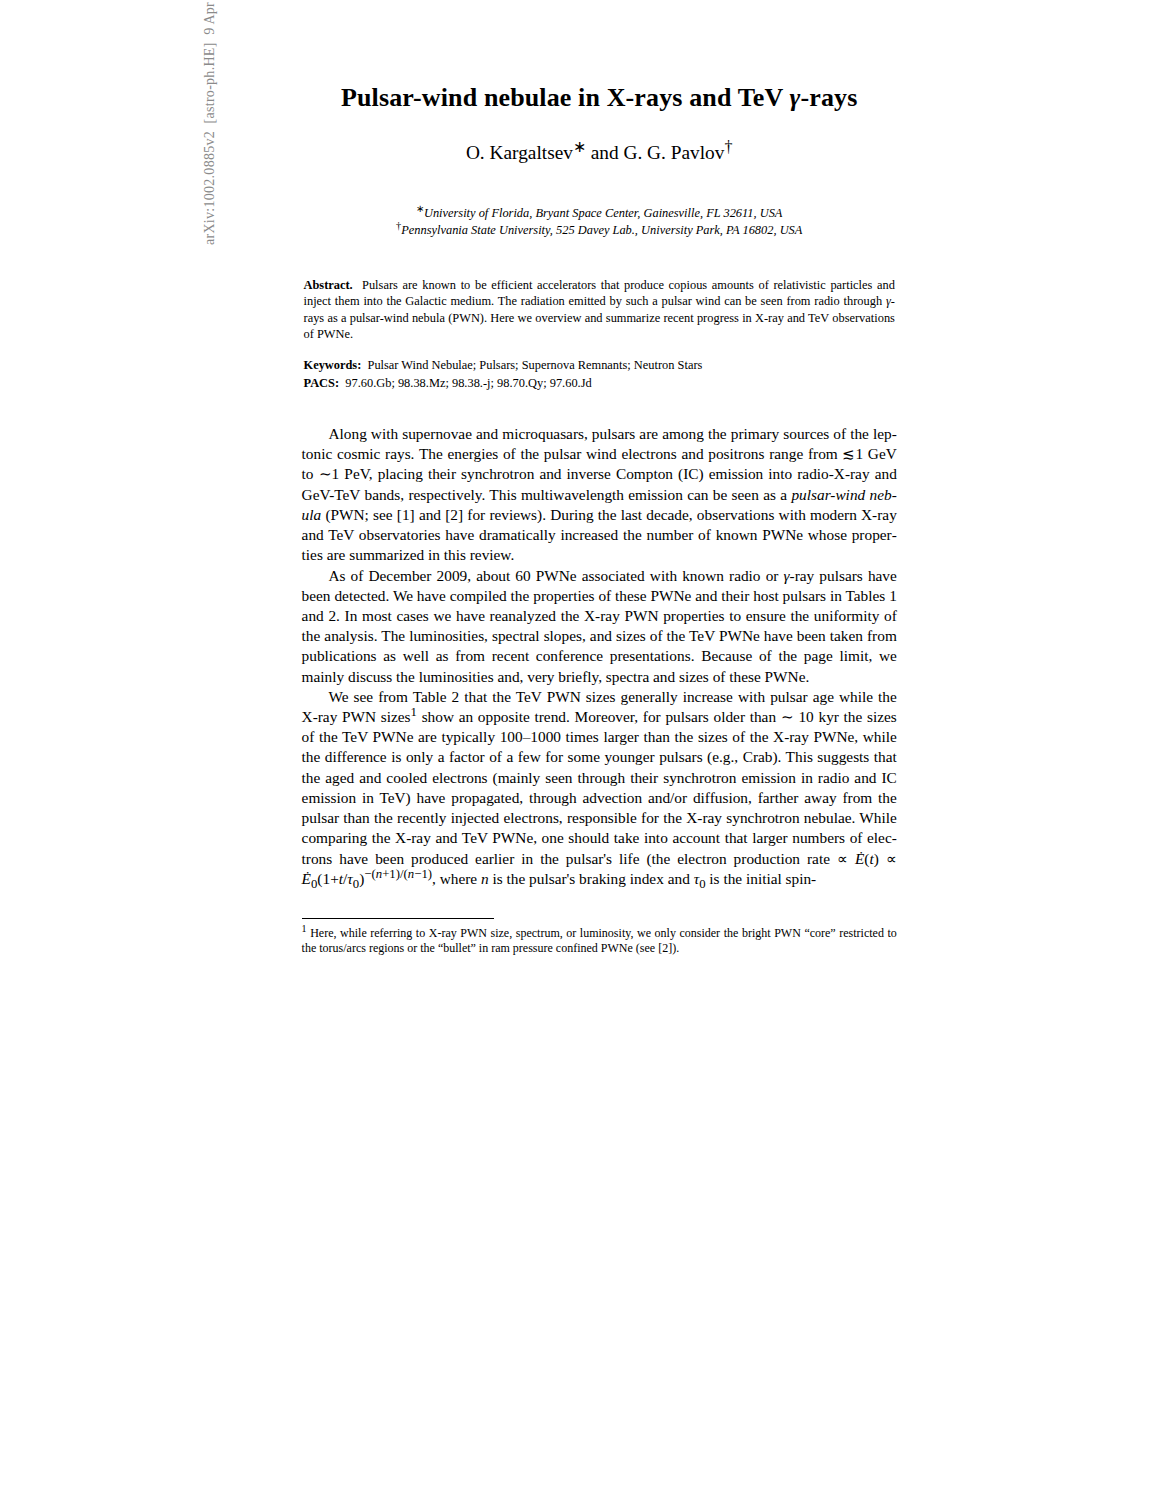arXiv:1002.0885v2 [astro-ph.HE] 9 Apr 2010
Pulsar-wind nebulae in X-rays and TeV γ-rays
O. Kargaltsev∗ and G. G. Pavlov†
∗University of Florida, Bryant Space Center, Gainesville, FL 32611, USA
†Pennsylvania State University, 525 Davey Lab., University Park, PA 16802, USA
Abstract. Pulsars are known to be efficient accelerators that produce copious amounts of relativistic particles and inject them into the Galactic medium. The radiation emitted by such a pulsar wind can be seen from radio through γ-rays as a pulsar-wind nebula (PWN). Here we overview and summarize recent progress in X-ray and TeV observations of PWNe.
Keywords: Pulsar Wind Nebulae; Pulsars; Supernova Remnants; Neutron Stars
PACS: 97.60.Gb; 98.38.Mz; 98.38.-j; 98.70.Qy; 97.60.Jd
Along with supernovae and microquasars, pulsars are among the primary sources of the leptonic cosmic rays. The energies of the pulsar wind electrons and positrons range from 1 GeV to ∼1 PeV, placing their synchrotron and inverse Compton (IC) emission into radio-X-ray and GeV-TeV bands, respectively. This multiwavelength emission can be seen as a pulsar-wind nebula (PWN; see [1] and [2] for reviews). During the last decade, observations with modern X-ray and TeV observatories have dramatically increased the number of known PWNe whose properties are summarized in this review.
As of December 2009, about 60 PWNe associated with known radio or γ-ray pulsars have been detected. We have compiled the properties of these PWNe and their host pulsars in Tables 1 and 2. In most cases we have reanalyzed the X-ray PWN properties to ensure the uniformity of the analysis. The luminosities, spectral slopes, and sizes of the TeV PWNe have been taken from publications as well as from recent conference presentations. Because of the page limit, we mainly discuss the luminosities and, very briefly, spectra and sizes of these PWNe.
We see from Table 2 that the TeV PWN sizes generally increase with pulsar age while the X-ray PWN sizes1 show an opposite trend. Moreover, for pulsars older than ∼ 10 kyr the sizes of the TeV PWNe are typically 100–1000 times larger than the sizes of the X-ray PWNe, while the difference is only a factor of a few for some younger pulsars (e.g., Crab). This suggests that the aged and cooled electrons (mainly seen through their synchrotron emission in radio and IC emission in TeV) have propagated, through advection and/or diffusion, farther away from the pulsar than the recently injected electrons, responsible for the X-ray synchrotron nebulae. While comparing the X-ray and TeV PWNe, one should take into account that larger numbers of electrons have been produced earlier in the pulsar's life (the electron production rate ∝ Ė(t) ∝ Ė0(1+t/τ0)−(n+1)/(n−1), where n is the pulsar's braking index and τ0 is the initial spin-
1 Here, while referring to X-ray PWN size, spectrum, or luminosity, we only consider the bright PWN “core” restricted to the torus/arcs regions or the “bullet” in ram pressure confined PWNe (see [2]).